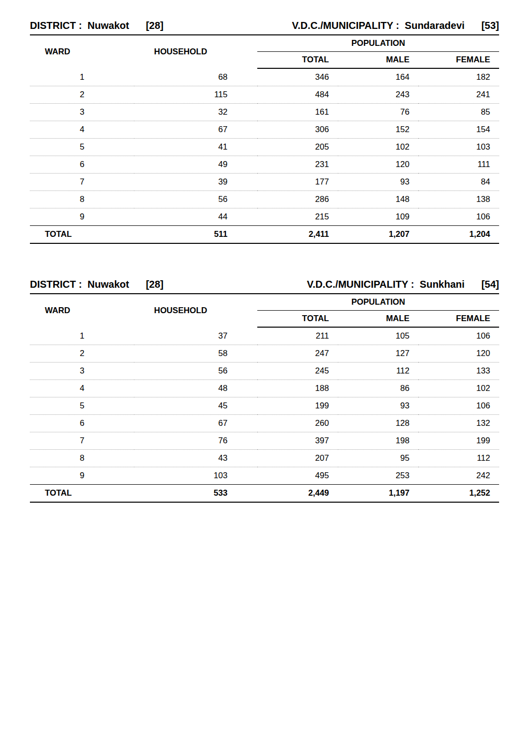DISTRICT : Nuwakot [28] V.D.C./MUNICIPALITY : Sundaradevi [53]
| WARD | HOUSEHOLD | POPULATION |
| --- | --- | --- |
| TOTAL | MALE | FEMALE |
| 1 | 68 | 346 | 164 | 182 |
| 2 | 115 | 484 | 243 | 241 |
| 3 | 32 | 161 | 76 | 85 |
| 4 | 67 | 306 | 152 | 154 |
| 5 | 41 | 205 | 102 | 103 |
| 6 | 49 | 231 | 120 | 111 |
| 7 | 39 | 177 | 93 | 84 |
| 8 | 56 | 286 | 148 | 138 |
| 9 | 44 | 215 | 109 | 106 |
| TOTAL | 511 | 2,411 | 1,207 | 1,204 |
DISTRICT : Nuwakot [28] V.D.C./MUNICIPALITY : Sunkhani [54]
| WARD | HOUSEHOLD | POPULATION |
| --- | --- | --- |
| TOTAL | MALE | FEMALE |
| 1 | 37 | 211 | 105 | 106 |
| 2 | 58 | 247 | 127 | 120 |
| 3 | 56 | 245 | 112 | 133 |
| 4 | 48 | 188 | 86 | 102 |
| 5 | 45 | 199 | 93 | 106 |
| 6 | 67 | 260 | 128 | 132 |
| 7 | 76 | 397 | 198 | 199 |
| 8 | 43 | 207 | 95 | 112 |
| 9 | 103 | 495 | 253 | 242 |
| TOTAL | 533 | 2,449 | 1,197 | 1,252 |